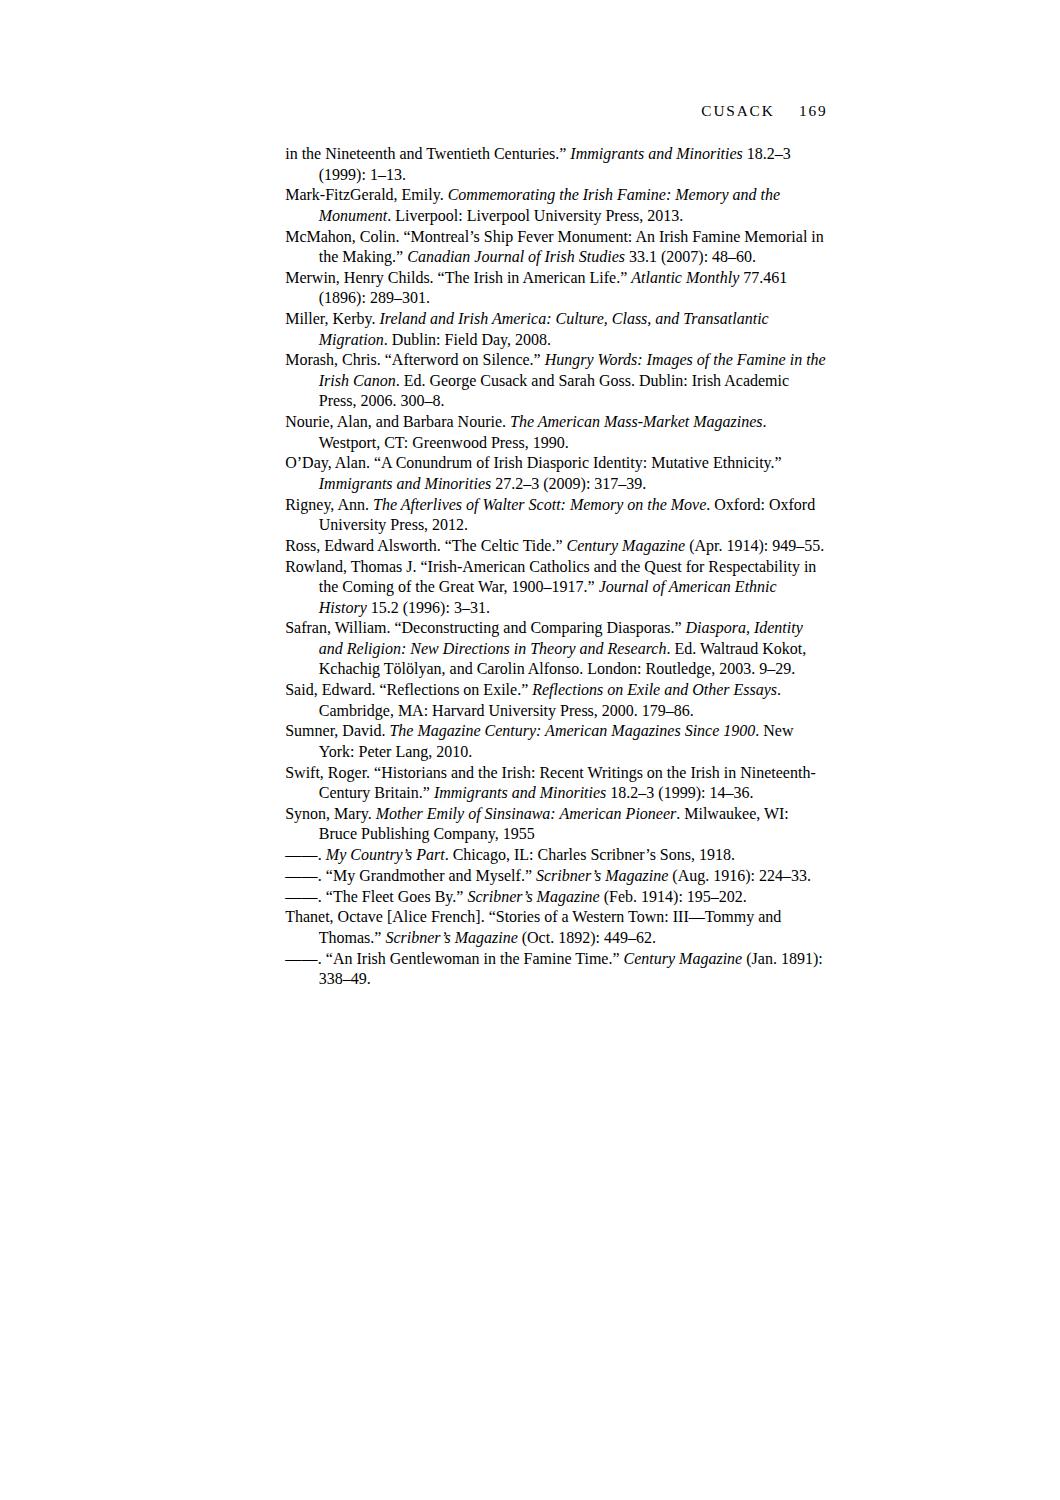CUSACK169
in the Nineteenth and Twentieth Centuries.” Immigrants and Minorities 18.2–3 (1999): 1–13.
Mark-FitzGerald, Emily. Commemorating the Irish Famine: Memory and the Monument. Liverpool: Liverpool University Press, 2013.
McMahon, Colin. “Montreal’s Ship Fever Monument: An Irish Famine Memorial in the Making.” Canadian Journal of Irish Studies 33.1 (2007): 48–60.
Merwin, Henry Childs. “The Irish in American Life.” Atlantic Monthly 77.461 (1896): 289–301.
Miller, Kerby. Ireland and Irish America: Culture, Class, and Transatlantic Migration. Dublin: Field Day, 2008.
Morash, Chris. “Afterword on Silence.” Hungry Words: Images of the Famine in the Irish Canon. Ed. George Cusack and Sarah Goss. Dublin: Irish Academic Press, 2006. 300–8.
Nourie, Alan, and Barbara Nourie. The American Mass-Market Magazines. Westport, CT: Greenwood Press, 1990.
O’Day, Alan. “A Conundrum of Irish Diasporic Identity: Mutative Ethnicity.” Immigrants and Minorities 27.2–3 (2009): 317–39.
Rigney, Ann. The Afterlives of Walter Scott: Memory on the Move. Oxford: Oxford University Press, 2012.
Ross, Edward Alsworth. “The Celtic Tide.” Century Magazine (Apr. 1914): 949–55.
Rowland, Thomas J. “Irish-American Catholics and the Quest for Respectability in the Coming of the Great War, 1900–1917.” Journal of American Ethnic History 15.2 (1996): 3–31.
Safran, William. “Deconstructing and Comparing Diasporas.” Diaspora, Identity and Religion: New Directions in Theory and Research. Ed. Waltraud Kokot, Kchachig Tölölyan, and Carolin Alfonso. London: Routledge, 2003. 9–29.
Said, Edward. “Reflections on Exile.” Reflections on Exile and Other Essays. Cambridge, MA: Harvard University Press, 2000. 179–86.
Sumner, David. The Magazine Century: American Magazines Since 1900. New York: Peter Lang, 2010.
Swift, Roger. “Historians and the Irish: Recent Writings on the Irish in Nineteenth-Century Britain.” Immigrants and Minorities 18.2–3 (1999): 14–36.
Synon, Mary. Mother Emily of Sinsinawa: American Pioneer. Milwaukee, WI: Bruce Publishing Company, 1955
——. My Country’s Part. Chicago, IL: Charles Scribner’s Sons, 1918.
——. “My Grandmother and Myself.” Scribner’s Magazine (Aug. 1916): 224–33.
——. “The Fleet Goes By.” Scribner’s Magazine (Feb. 1914): 195–202.
Thanet, Octave [Alice French]. “Stories of a Western Town: III—Tommy and Thomas.” Scribner’s Magazine (Oct. 1892): 449–62.
——. “An Irish Gentlewoman in the Famine Time.” Century Magazine (Jan. 1891): 338–49.